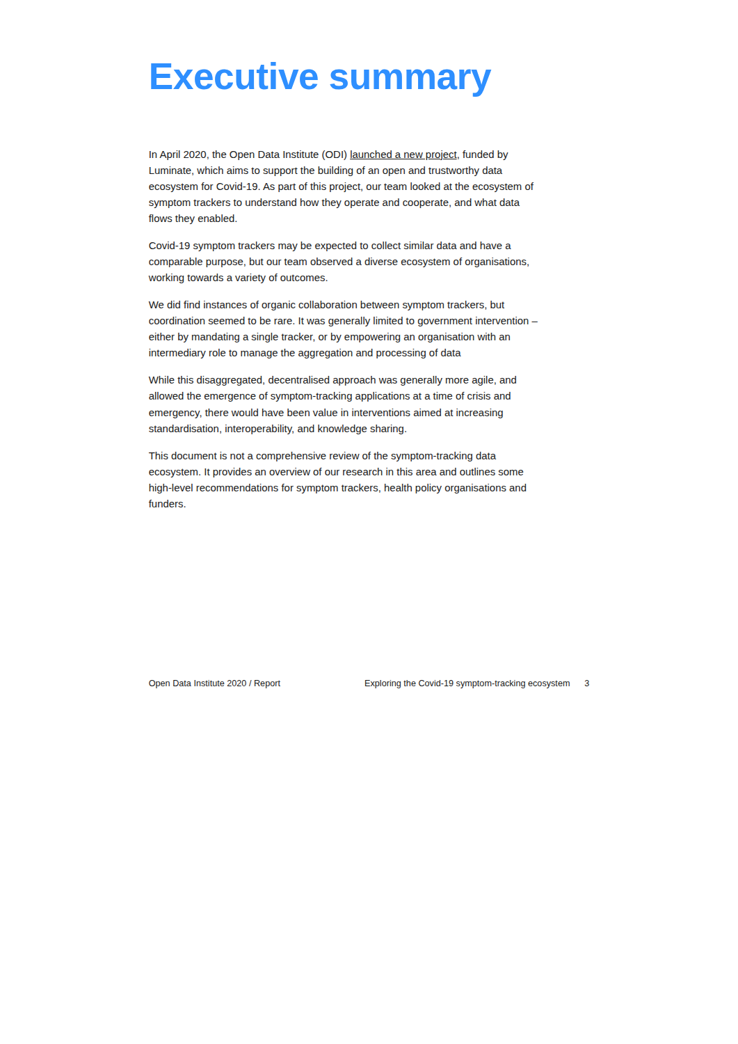Executive summary
In April 2020, the Open Data Institute (ODI) launched a new project, funded by Luminate, which aims to support the building of an open and trustworthy data ecosystem for Covid-19. As part of this project, our team looked at the ecosystem of symptom trackers to understand how they operate and cooperate, and what data flows they enabled.
Covid-19 symptom trackers may be expected to collect similar data and have a comparable purpose, but our team observed a diverse ecosystem of organisations, working towards a variety of outcomes.
We did find instances of organic collaboration between symptom trackers, but coordination seemed to be rare. It was generally limited to government intervention – either by mandating a single tracker, or by empowering an organisation with an intermediary role to manage the aggregation and processing of data
While this disaggregated, decentralised approach was generally more agile, and allowed the emergence of symptom-tracking applications at a time of crisis and emergency, there would have been value in interventions aimed at increasing standardisation, interoperability, and knowledge sharing.
This document is not a comprehensive review of the symptom-tracking data ecosystem. It provides an overview of our research in this area and outlines some high-level recommendations for symptom trackers, health policy organisations and funders.
Open Data Institute 2020 / Report
Exploring the Covid-19 symptom-tracking ecosystem 3